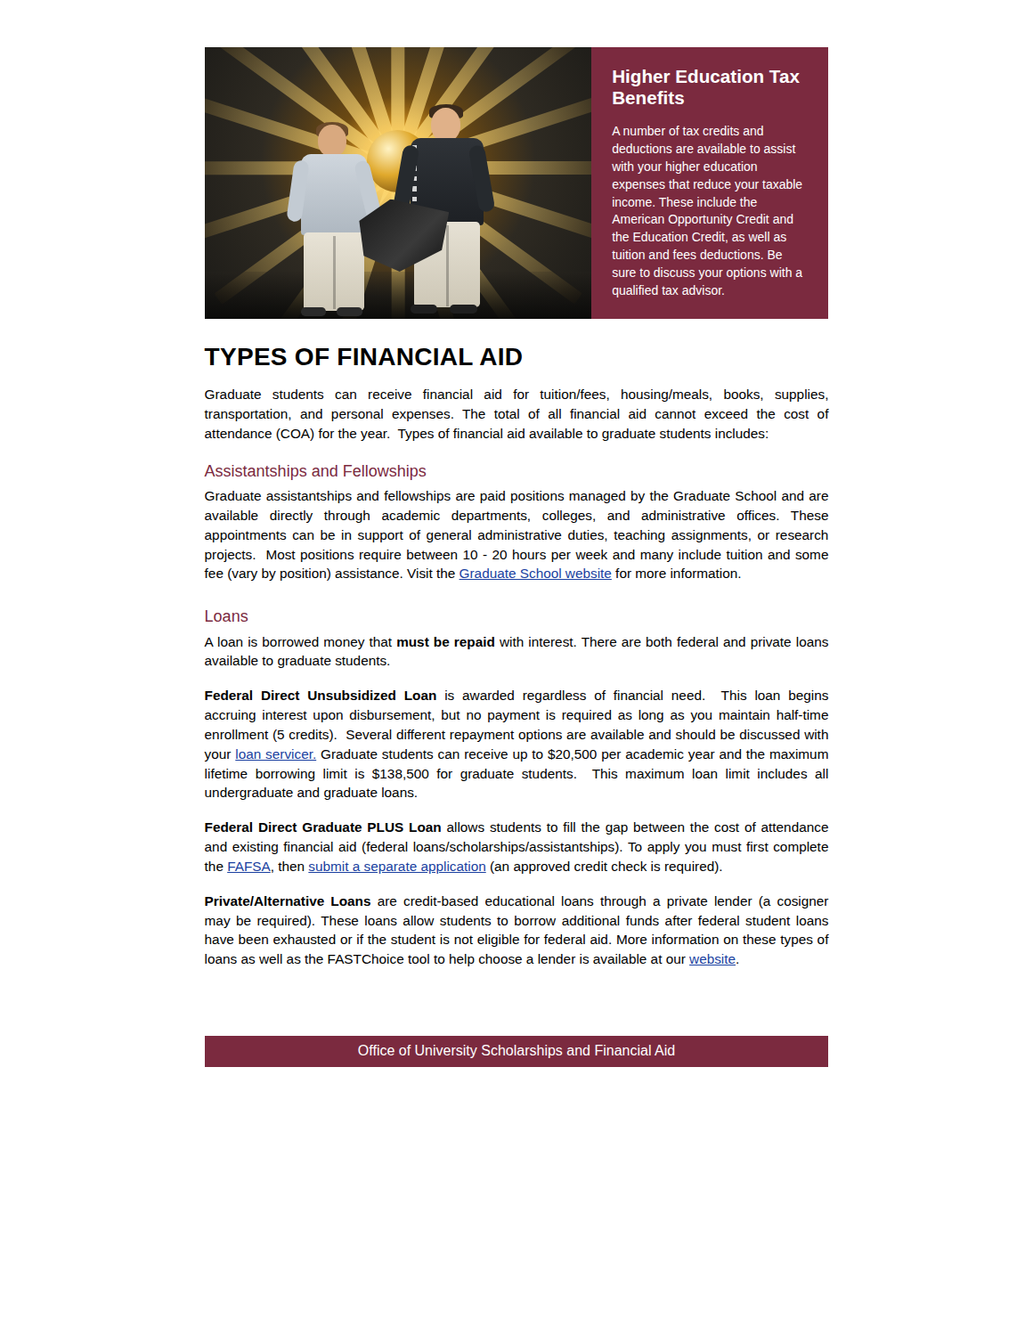Higher Education Tax Benefits
A number of tax credits and deductions are available to assist with your higher education expenses that reduce your taxable income. These include the American Opportunity Credit and the Education Credit, as well as tuition and fees deductions. Be sure to discuss your options with a qualified tax advisor.
TYPES OF FINANCIAL AID
Graduate students can receive financial aid for tuition/fees, housing/meals, books, supplies, transportation, and personal expenses. The total of all financial aid cannot exceed the cost of attendance (COA) for the year. Types of financial aid available to graduate students includes:
Assistantships and Fellowships
Graduate assistantships and fellowships are paid positions managed by the Graduate School and are available directly through academic departments, colleges, and administrative offices. These appointments can be in support of general administrative duties, teaching assignments, or research projects. Most positions require between 10 - 20 hours per week and many include tuition and some fee (vary by position) assistance. Visit the Graduate School website for more information.
Loans
A loan is borrowed money that must be repaid with interest. There are both federal and private loans available to graduate students.
Federal Direct Unsubsidized Loan is awarded regardless of financial need. This loan begins accruing interest upon disbursement, but no payment is required as long as you maintain half-time enrollment (5 credits). Several different repayment options are available and should be discussed with your loan servicer. Graduate students can receive up to $20,500 per academic year and the maximum lifetime borrowing limit is $138,500 for graduate students. This maximum loan limit includes all undergraduate and graduate loans.
Federal Direct Graduate PLUS Loan allows students to fill the gap between the cost of attendance and existing financial aid (federal loans/scholarships/assistantships). To apply you must first complete the FAFSA, then submit a separate application (an approved credit check is required).
Private/Alternative Loans are credit-based educational loans through a private lender (a cosigner may be required). These loans allow students to borrow additional funds after federal student loans have been exhausted or if the student is not eligible for federal aid. More information on these types of loans as well as the FASTChoice tool to help choose a lender is available at our website.
Office of University Scholarships and Financial Aid